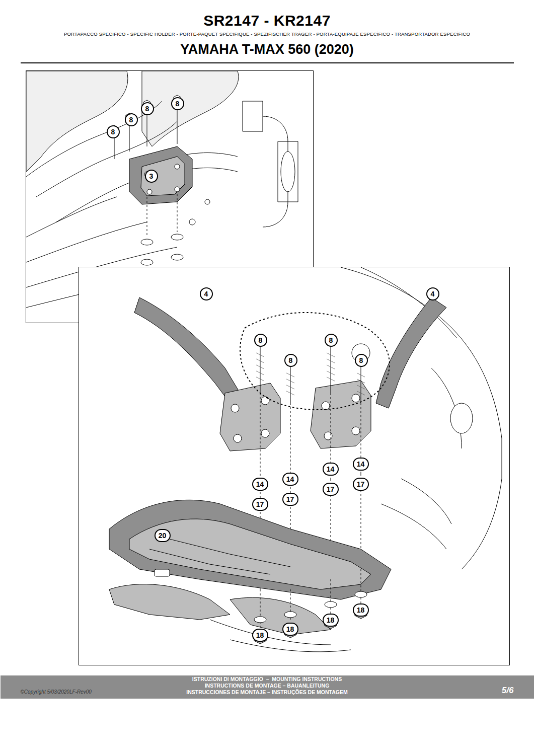SR2147 - KR2147
PORTAPACCO SPECIFICO - SPECIFIC HOLDER - PORTE-PAQUET SPÉCIFIQUE - SPEZIFISCHER TRÄGER - PORTA-EQUIPAJE ESPECÍFICO - TRANSPORTADOR ESPECÍFICO
YAMAHA T-MAX 560 (2020)
8 8 8 8 3
4 4 8 8 8 8 14 14 14 14 17 17 17 17 18 18 18 18 20
©Copyright 5/03/2020LF-Rev00
ISTRUZIONI DI MONTAGGIO – MOUNTING INSTRUCTIONS
INSTRUCTIONS DE MONTAGE – BAUANLEITUNG
INSTRUCCIONES DE MONTAJE – INSTRUÇÕES DE MONTAGEM
5/6